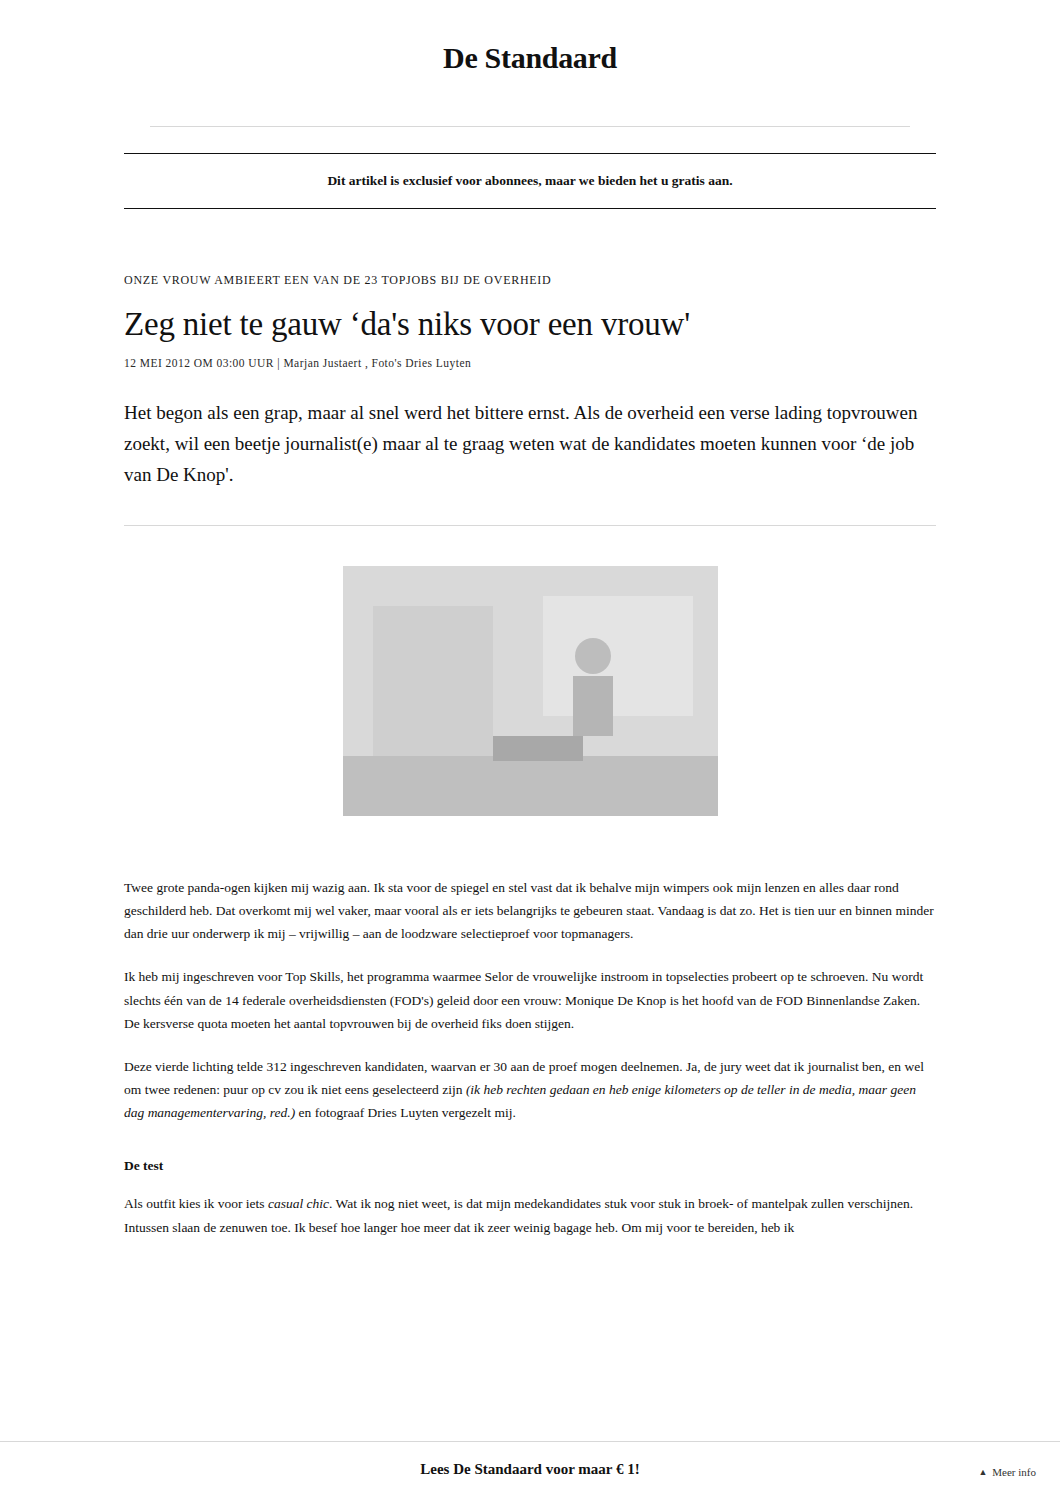De Standaard
Dit artikel is exclusief voor abonnees, maar we bieden het u gratis aan.
Onze vrouw ambieert een van de 23 topjobs bij de overheid
Zeg niet te gauw ‘da's niks voor een vrouw'
12 mei 2012 om 03:00 uur | Marjan Justaert , Foto's Dries Luyten
Het begon als een grap, maar al snel werd het bittere ernst. Als de overheid een verse lading topvrouwen zoekt, wil een beetje journalist(e) maar al te graag weten wat de kandidates moeten kunnen voor ‘de job van De Knop'.
Twee grote panda-ogen kijken mij wazig aan. Ik sta voor de spiegel en stel vast dat ik behalve mijn wimpers ook mijn lenzen en alles daar rond geschilderd heb. Dat overkomt mij wel vaker, maar vooral als er iets belangrijks te gebeuren staat. Vandaag is dat zo. Het is tien uur en binnen minder dan drie uur onderwerp ik mij – vrijwillig – aan de loodzware selectieproef voor topmanagers.
Ik heb mij ingeschreven voor Top Skills, het programma waarmee Selor de vrouwelijke instroom in topselecties probeert op te schroeven. Nu wordt slechts één van de 14 federale overheidsdiensten (FOD's) geleid door een vrouw: Monique De Knop is het hoofd van de FOD Binnenlandse Zaken. De kersverse quota moeten het aantal topvrouwen bij de overheid fiks doen stijgen.
Deze vierde lichting telde 312 ingeschreven kandidaten, waarvan er 30 aan de proef mogen deelnemen. Ja, de jury weet dat ik journalist ben, en wel om twee redenen: puur op cv zou ik niet eens geselecteerd zijn (ik heb rechten gedaan en heb enige kilometers op de teller in de media, maar geen dag managementervaring, red.) en fotograaf Dries Luyten vergezelt mij.
De test
Als outfit kies ik voor iets casual chic. Wat ik nog niet weet, is dat mijn medekandidates stuk voor stuk in broek- of mantelpak zullen verschijnen. Intussen slaan de zenuwen toe. Ik besef hoe langer hoe meer dat ik zeer weinig bagage heb. Om mij voor te bereiden, heb ik
Lees De Standaard voor maar € 1! Meer info